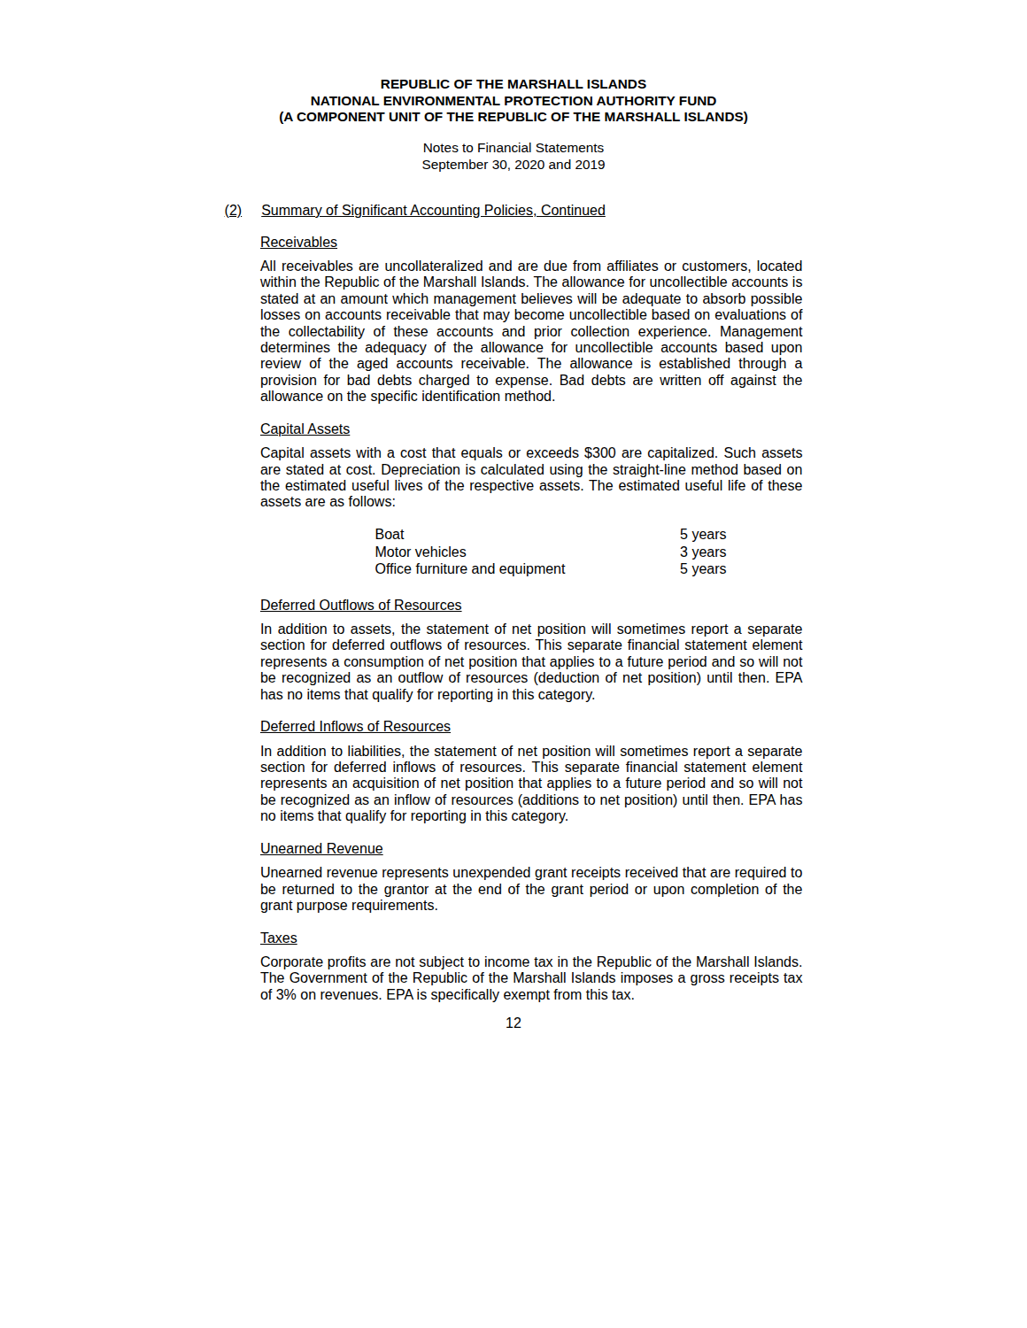REPUBLIC OF THE MARSHALL ISLANDS
NATIONAL ENVIRONMENTAL PROTECTION AUTHORITY FUND
(A COMPONENT UNIT OF THE REPUBLIC OF THE MARSHALL ISLANDS)
Notes to Financial Statements
September 30, 2020 and 2019
(2) Summary of Significant Accounting Policies, Continued
Receivables
All receivables are uncollateralized and are due from affiliates or customers, located within the Republic of the Marshall Islands. The allowance for uncollectible accounts is stated at an amount which management believes will be adequate to absorb possible losses on accounts receivable that may become uncollectible based on evaluations of the collectability of these accounts and prior collection experience. Management determines the adequacy of the allowance for uncollectible accounts based upon review of the aged accounts receivable. The allowance is established through a provision for bad debts charged to expense. Bad debts are written off against the allowance on the specific identification method.
Capital Assets
Capital assets with a cost that equals or exceeds $300 are capitalized. Such assets are stated at cost. Depreciation is calculated using the straight-line method based on the estimated useful lives of the respective assets. The estimated useful life of these assets are as follows:
| Boat | 5 years |
| Motor vehicles | 3 years |
| Office furniture and equipment | 5 years |
Deferred Outflows of Resources
In addition to assets, the statement of net position will sometimes report a separate section for deferred outflows of resources. This separate financial statement element represents a consumption of net position that applies to a future period and so will not be recognized as an outflow of resources (deduction of net position) until then. EPA has no items that qualify for reporting in this category.
Deferred Inflows of Resources
In addition to liabilities, the statement of net position will sometimes report a separate section for deferred inflows of resources. This separate financial statement element represents an acquisition of net position that applies to a future period and so will not be recognized as an inflow of resources (additions to net position) until then. EPA has no items that qualify for reporting in this category.
Unearned Revenue
Unearned revenue represents unexpended grant receipts received that are required to be returned to the grantor at the end of the grant period or upon completion of the grant purpose requirements.
Taxes
Corporate profits are not subject to income tax in the Republic of the Marshall Islands. The Government of the Republic of the Marshall Islands imposes a gross receipts tax of 3% on revenues. EPA is specifically exempt from this tax.
12